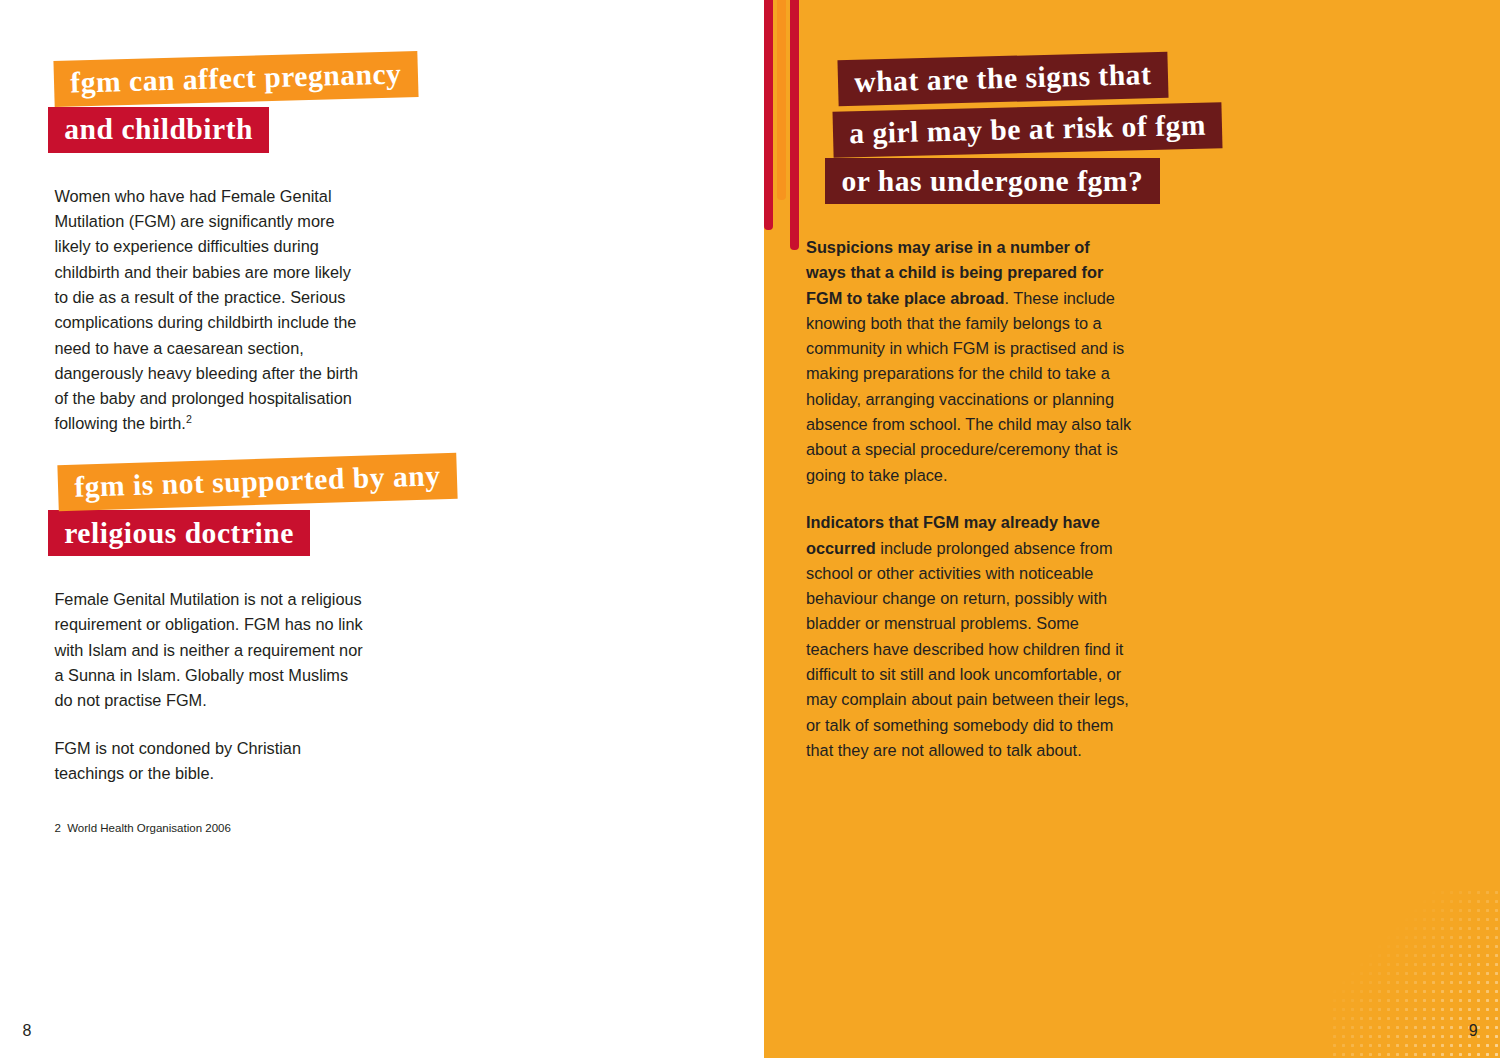fgm can affect pregnancy
and childbirth
Women who have had Female Genital Mutilation (FGM) are significantly more likely to experience difficulties during childbirth and their babies are more likely to die as a result of the practice. Serious complications during childbirth include the need to have a caesarean section, dangerously heavy bleeding after the birth of the baby and prolonged hospitalisation following the birth.2
fgm is not supported by any
religious doctrine
Female Genital Mutilation is not a religious requirement or obligation. FGM has no link with Islam and is neither a requirement nor a Sunna in Islam. Globally most Muslims do not practise FGM.
FGM is not condoned by Christian teachings or the bible.
2 World Health Organisation 2006
8
what are the signs that
a girl may be at risk of fgm
or has undergone fgm?
Suspicions may arise in a number of ways that a child is being prepared for FGM to take place abroad. These include knowing both that the family belongs to a community in which FGM is practised and is making preparations for the child to take a holiday, arranging vaccinations or planning absence from school. The child may also talk about a special procedure/ceremony that is going to take place.
Indicators that FGM may already have occurred include prolonged absence from school or other activities with noticeable behaviour change on return, possibly with bladder or menstrual problems. Some teachers have described how children find it difficult to sit still and look uncomfortable, or may complain about pain between their legs, or talk of something somebody did to them that they are not allowed to talk about.
9